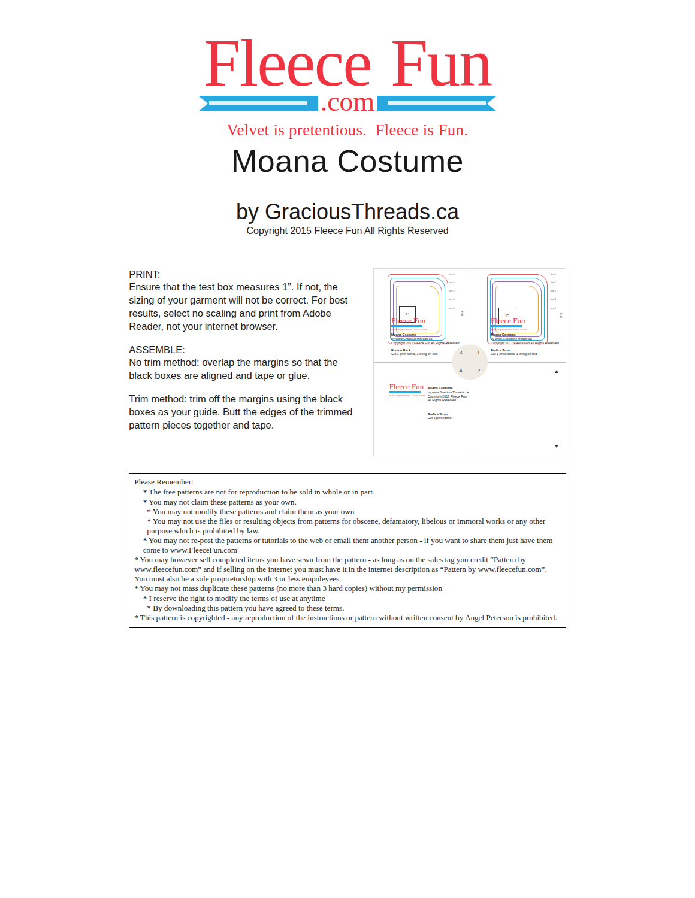Fleece Fun
.com
Velvet is pretentious. Fleece is Fun.
Moana Costume
by GraciousThreads.ca
Copyright 2015 Fleece Fun All Rights Reserved
PRINT: Ensure that the test box measures 1”. If not, the sizing of your garment will not be correct. For best results, select no scaling and print from Adobe Reader, not your internet browser.
ASSEMBLE: No trim method: overlap the margins so that the black boxes are aligned and tape or glue.
Trim method: trim off the margins using the black boxes as your guide. Butt the edges of the trimmed pattern pieces together and tape.
size 6
size 5
size 4
size 3
size 2
1”
Fold
Fleece Fun
Velvet is pretentious. Fleece is Fun.
Moana Costume
by www.GraciousThreads.ca
Copyright 2017 Fleece Fun All Rights Reserved
Bodice Back
Cut 1 print fabric, 1 lining on fold
size 6
size 5
size 4
size 3
size 2
1”
Fold
Fleece Fun
Velvet is pretentious. Fleece is Fun.
Moana Costume
by www.GraciousThreads.ca
Copyright 2017 Fleece Fun All Rights Reserved
Bodice Front
Cut 1 print fabric, 1 lining on fold
Fleece Fun
Velvet is pretentious. Fleece is Fun.
Moana Costume
by www.GraciousThreads.ca
Copyright 2017 Fleece Fun All Rights Reserved
Bodice Strap
Cut 2 print fabric
3 1 4 2
Please Remember:
The free patterns are not for reproduction to be sold in whole or in part.
You may not claim these patterns as your own.
You may not modify these patterns and claim them as your own
You may not use the files or resulting objects from patterns for obscene, defamatory, libelous or immoral works or any other purpose which is prohibited by law.
You may not re-post the patterns or tutorials to the web or email them another person - if you want to share them just have them come to www.FleeceFun.com
You may however sell completed items you have sewn from the pattern - as long as on the sales tag you credit “Pattern by www.fleecefun.com” and if selling on the internet you must have it in the internet description as “Pattern by www.fleecefun.com”. You must also be a sole proprietorship with 3 or less empoleyees.
You may not mass duplicate these patterns (no more than 3 hard copies) without my permission
I reserve the right to modify the terms of use at anytime
By downloading this pattern you have agreed to these terms.
This pattern is copyrighted - any reproduction of the instructions or pattern without written consent by Angel Peterson is prohibited.